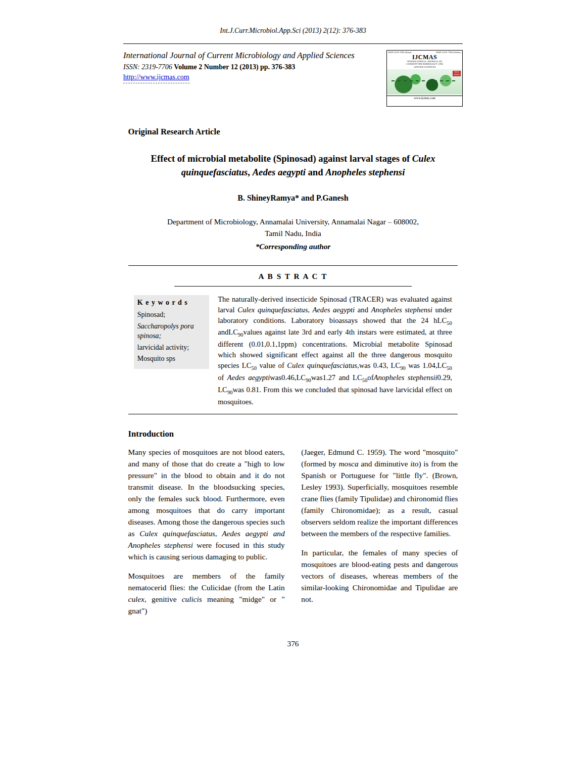Int.J.Curr.Microbiol.App.Sci (2013) 2(12): 376-383
International Journal of Current Microbiology and Applied Sciences ISSN: 2319-7706 Volume 2 Number 12 (2013) pp. 376-383
http://www.ijcmas.com
ISSN 2319-7692 (Print) ISSN 2319-7706 (Online)
IJCMAS
INTERNATIONAL JOURNAL OF
CURRENT MICROBIOLOGY AND
APPLIED SCIENCES
NEW
ISSUE
www.ijcmas.com
Original Research Article
Effect of microbial metabolite (Spinosad) against larval stages of Culex quinquefasciatus, Aedes aegypti and Anopheles stephensi
B. ShineyRamya* and P.Ganesh
Department of Microbiology, Annamalai University, Annamalai Nagar – 608002,
Tamil Nadu, India
*Corresponding author
A B S T R A C T
K e y w o r d s
Spinosad;
Saccharopolys pora spinosa;
larvicidal activity;
Mosquito sps
The naturally-derived insecticide Spinosad (TRACER) was evaluated against larval Culex quinquefasciatus, Aedes aegypti and Anopheles stephensi under laboratory conditions. Laboratory bioassays showed that the 24 hLC50 andLC90values against late 3rd and early 4th instars were estimated, at three different (0.01,0.1,1ppm) concentrations. Microbial metabolite Spinosad which showed significant effect against all the three dangerous mosquito species LC50 value of Culex quinquefasciatus, was 0.43, LC90 was 1.04,LC50 of Aedes aegyptiwas0.46,LC90was1.27 and LC50ofAnopheles stephensii0.29, LC90was 0.81. From this we concluded that spinosad have larvicidal effect on mosquitoes.
Introduction
Many species of mosquitoes are not blood eaters, and many of those that do create a "high to low pressure" in the blood to obtain and it do not transmit disease. In the bloodsucking species, only the females suck blood. Furthermore, even among mosquitoes that do carry important diseases. Among those the dangerous species such as Culex quinquefasciatus, Aedes aegypti and Anopheles stephensi were focused in this study which is causing serious damaging to public.
Mosquitoes are members of the family nematocerid flies: the Culicidae (from the Latin culex, genitive culicis meaning "midge" or " gnat")
(Jaeger, Edmund C. 1959). The word "mosquito" (formed by mosca and diminutive ito) is from the Spanish or Portuguese for "little fly". (Brown, Lesley 1993). Superficially, mosquitoes resemble crane flies (family Tipulidae) and chironomid flies (family Chironomidae); as a result, casual observers seldom realize the important differences between the members of the respective families.
In particular, the females of many species of mosquitoes are blood-eating pests and dangerous vectors of diseases, whereas members of the similar-looking Chironomidae and Tipulidae are not.
376